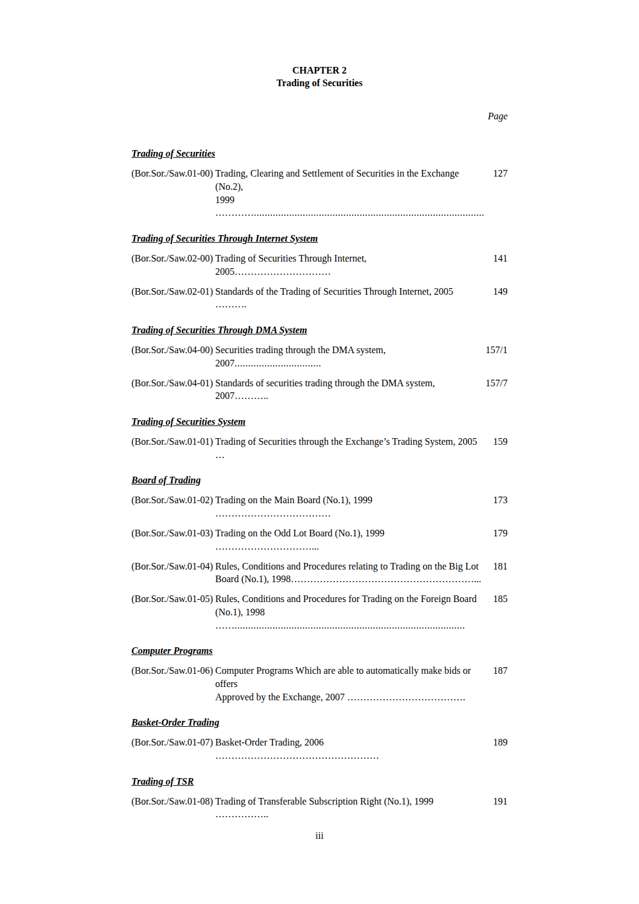CHAPTER 2 Trading of Securities
Page
| Trading of Securities |
| (Bor.Sor./Saw.01-00) | Trading, Clearing and Settlement of Securities in the Exchange (No.2), 1999 ………… ..................................................................................... | 127 |
| Trading of Securities Through Internet System |
| (Bor.Sor./Saw.02-00) | Trading of Securities Through Internet, 2005………………………… | 141 |
| (Bor.Sor./Saw.02-01) | Standards of the Trading of Securities Through Internet, 2005 ………. | 149 |
| Trading of Securities Through DMA System |
| (Bor.Sor./Saw.04-00) | Securities trading through the DMA system, 2007 ................................ | 157/1 |
| (Bor.Sor./Saw.04-01) | Standards of securities trading through the DMA system, 2007……….. | 157/7 |
| Trading of Securities System |
| (Bor.Sor./Saw.01-01) | Trading of Securities through the Exchange’s Trading System, 2005 … | 159 |
| Board of Trading |
| (Bor.Sor./Saw.01-02) | Trading on the Main Board (No.1), 1999 ……………………………… | 173 |
| (Bor.Sor./Saw.01-03) | Trading on the Odd Lot Board (No.1), 1999 …………………………... | 179 |
| (Bor.Sor./Saw.01-04) | Rules, Conditions and Procedures relating to Trading on the Big Lot Board (No.1), 1998…………………………………………………... | 181 |
| (Bor.Sor./Saw.01-05) | Rules, Conditions and Procedures for Trading on the Foreign Board (No.1), 1998 …… ..................................................................................... | 185 |
| Computer Programs |
| (Bor.Sor./Saw.01-06) | Computer Programs Which are able to automatically make bids or offers Approved by the Exchange, 2007 ………………………………. | 187 |
| Basket-Order Trading |
| (Bor.Sor./Saw.01-07) | Basket-Order Trading, 2006 …………………………………………… | 189 |
| Trading of TSR |
| (Bor.Sor./Saw.01-08) | Trading of Transferable Subscription Right (No.1), 1999 …………….. | 191 |
iii